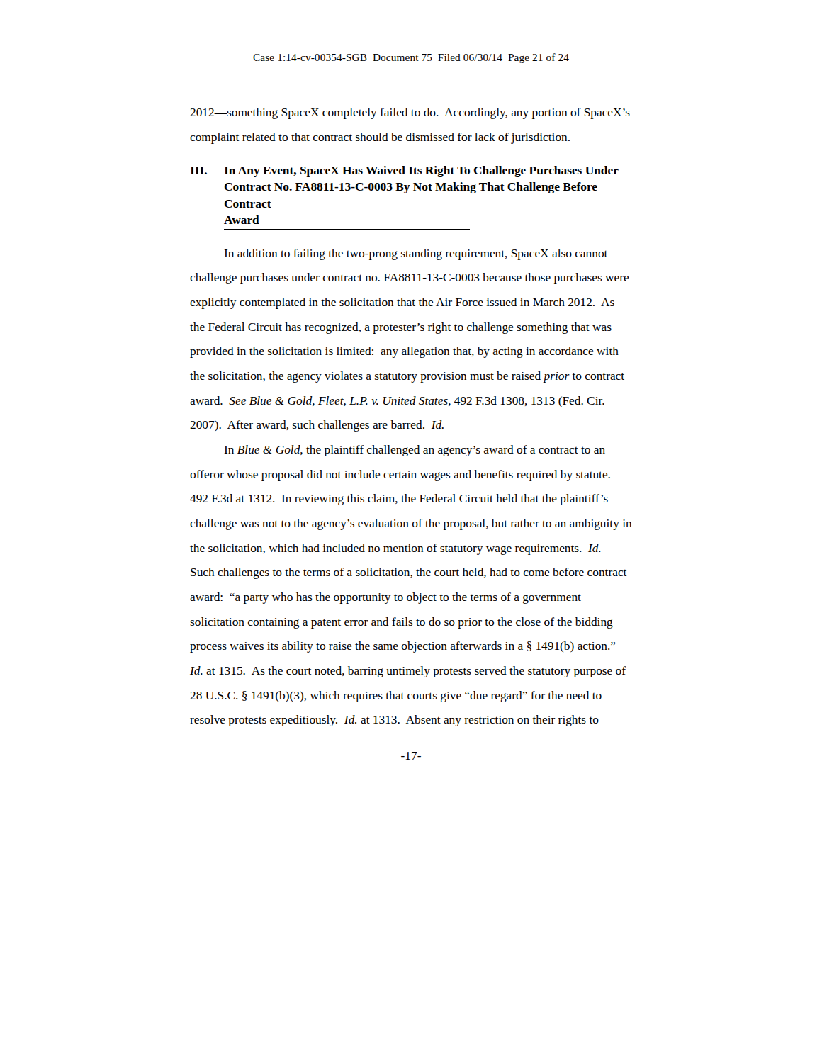Case 1:14-cv-00354-SGB Document 75 Filed 06/30/14 Page 21 of 24
2012—something SpaceX completely failed to do. Accordingly, any portion of SpaceX’s complaint related to that contract should be dismissed for lack of jurisdiction.
III.
In Any Event, SpaceX Has Waived Its Right To Challenge Purchases Under Contract No. FA8811-13-C-0003 By Not Making That Challenge Before Contract Award
In addition to failing the two-prong standing requirement, SpaceX also cannot challenge purchases under contract no. FA8811-13-C-0003 because those purchases were explicitly contemplated in the solicitation that the Air Force issued in March 2012. As the Federal Circuit has recognized, a protester’s right to challenge something that was provided in the solicitation is limited: any allegation that, by acting in accordance with the solicitation, the agency violates a statutory provision must be raised prior to contract award. See Blue & Gold, Fleet, L.P. v. United States, 492 F.3d 1308, 1313 (Fed. Cir. 2007). After award, such challenges are barred. Id.
In Blue & Gold, the plaintiff challenged an agency’s award of a contract to an offeror whose proposal did not include certain wages and benefits required by statute. 492 F.3d at 1312. In reviewing this claim, the Federal Circuit held that the plaintiff’s challenge was not to the agency’s evaluation of the proposal, but rather to an ambiguity in the solicitation, which had included no mention of statutory wage requirements. Id. Such challenges to the terms of a solicitation, the court held, had to come before contract award: “a party who has the opportunity to object to the terms of a government solicitation containing a patent error and fails to do so prior to the close of the bidding process waives its ability to raise the same objection afterwards in a § 1491(b) action.” Id. at 1315. As the court noted, barring untimely protests served the statutory purpose of 28 U.S.C. § 1491(b)(3), which requires that courts give “due regard” for the need to resolve protests expeditiously. Id. at 1313. Absent any restriction on their rights to
-17-